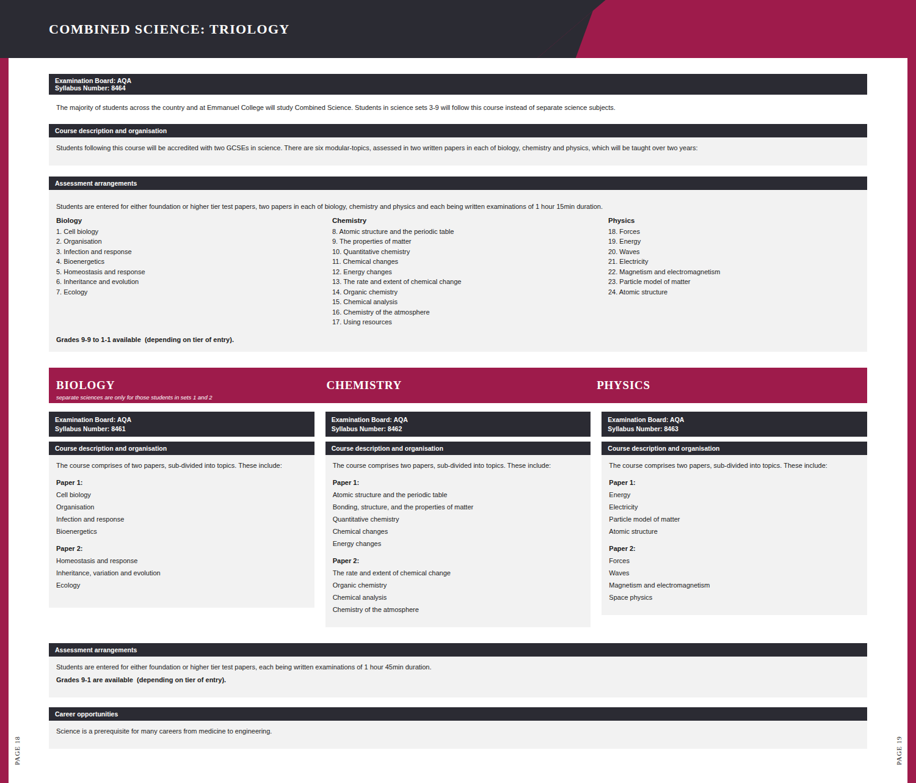COMBINED SCIENCE: TRIOLOGY
Examination Board: AQA
Syllabus Number: 8464
The majority of students across the country and at Emmanuel College will study Combined Science. Students in science sets 3-9 will follow this course instead of separate science subjects.
Course description and organisation
Students following this course will be accredited with two GCSEs in science. There are six modular-topics, assessed in two written papers in each of biology, chemistry and physics, which will be taught over two years:
Assessment arrangements
Students are entered for either foundation or higher tier test papers, two papers in each of biology, chemistry and physics and each being written examinations of 1 hour 15min duration.
Biology
1. Cell biology
2. Organisation
3. Infection and response
4. Bioenergetics
5. Homeostasis and response
6. Inheritance and evolution
7. Ecology
Chemistry
8. Atomic structure and the periodic table
9. The properties of matter
10. Quantitative chemistry
11. Chemical changes
12. Energy changes
13. The rate and extent of chemical change
14. Organic chemistry
15. Chemical analysis
16. Chemistry of the atmosphere
17. Using resources
Physics
18. Forces
19. Energy
20. Waves
21. Electricity
22. Magnetism and electromagnetism
23. Particle model of matter
24. Atomic structure
Grades 9-9 to 1-1 available (depending on tier of entry).
BIOLOGY CHEMISTRY PHYSICS
separate sciences are only for those students in sets 1 and 2
Examination Board: AQA
Syllabus Number: 8461
Course description and organisation
The course comprises of two papers, sub-divided into topics. These include:
Paper 1:
Cell biology
Organisation
Infection and response
Bioenergetics
Paper 2:
Homeostasis and response
Inheritance, variation and evolution
Ecology
Examination Board: AQA
Syllabus Number: 8462
Course description and organisation
The course comprises two papers, sub-divided into topics. These include:
Paper 1:
Atomic structure and the periodic table
Bonding, structure, and the properties of matter
Quantitative chemistry
Chemical changes
Energy changes
Paper 2:
The rate and extent of chemical change
Organic chemistry
Chemical analysis
Chemistry of the atmosphere
Examination Board: AQA
Syllabus Number: 8463
Course description and organisation
The course comprises two papers, sub-divided into topics. These include:
Paper 1:
Energy
Electricity
Particle model of matter
Atomic structure
Paper 2:
Forces
Waves
Magnetism and electromagnetism
Space physics
Assessment arrangements
Students are entered for either foundation or higher tier test papers, each being written examinations of 1 hour 45min duration.
Grades 9-1 are available (depending on tier of entry).
Career opportunities
Science is a prerequisite for many careers from medicine to engineering.
PAGE 18
PAGE 19